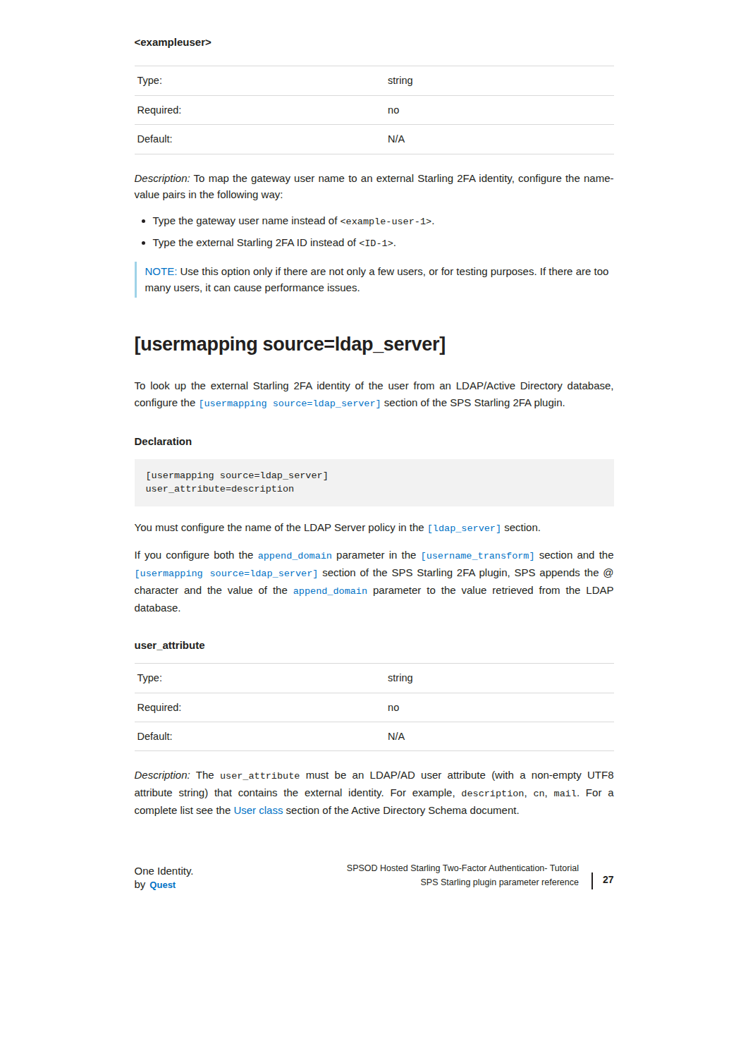<exampleuser>
| Type: | string |
| Required: | no |
| Default: | N/A |
Description: To map the gateway user name to an external Starling 2FA identity, configure the name-value pairs in the following way:
Type the gateway user name instead of <example-user-1>.
Type the external Starling 2FA ID instead of <ID-1>.
NOTE: Use this option only if there are not only a few users, or for testing purposes. If there are too many users, it can cause performance issues.
[usermapping source=ldap_server]
To look up the external Starling 2FA identity of the user from an LDAP/Active Directory database, configure the [usermapping source=ldap_server] section of the SPS Starling 2FA plugin.
Declaration
[usermapping source=ldap_server] user_attribute=description
You must configure the name of the LDAP Server policy in the [ldap_server] section.
If you configure both the append_domain parameter in the [username_transform] section and the [usermapping source=ldap_server] section of the SPS Starling 2FA plugin, SPS appends the @ character and the value of the append_domain parameter to the value retrieved from the LDAP database.
user_attribute
| Type: | string |
| Required: | no |
| Default: | N/A |
Description: The user_attribute must be an LDAP/AD user attribute (with a non-empty UTF8 attribute string) that contains the external identity. For example, description, cn, mail. For a complete list see the User class section of the Active Directory Schema document.
One Identity.
by Quest
SPSOD Hosted Starling Two-Factor Authentication- Tutorial
SPS Starling plugin parameter reference
27